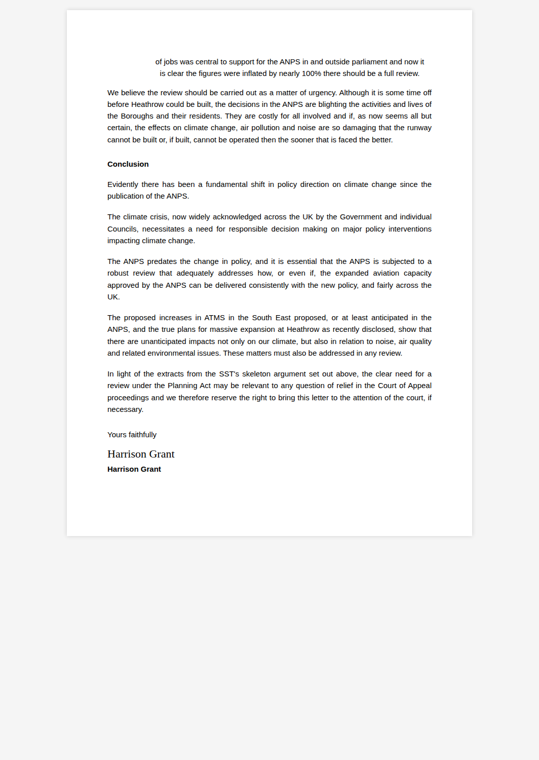of jobs was central to support for the ANPS in and outside parliament and now it is clear the figures were inflated by nearly 100% there should be a full review.
We believe the review should be carried out as a matter of urgency. Although it is some time off before Heathrow could be built, the decisions in the ANPS are blighting the activities and lives of the Boroughs and their residents. They are costly for all involved and if, as now seems all but certain, the effects on climate change, air pollution and noise are so damaging that the runway cannot be built or, if built, cannot be operated then the sooner that is faced the better.
Conclusion
Evidently there has been a fundamental shift in policy direction on climate change since the publication of the ANPS.
The climate crisis, now widely acknowledged across the UK by the Government and individual Councils, necessitates a need for responsible decision making on major policy interventions impacting climate change.
The ANPS predates the change in policy, and it is essential that the ANPS is subjected to a robust review that adequately addresses how, or even if, the expanded aviation capacity approved by the ANPS can be delivered consistently with the new policy, and fairly across the UK.
The proposed increases in ATMS in the South East proposed, or at least anticipated in the ANPS, and the true plans for massive expansion at Heathrow as recently disclosed, show that there are unanticipated impacts not only on our climate, but also in relation to noise, air quality and related environmental issues. These matters must also be addressed in any review.
In light of the extracts from the SST's skeleton argument set out above, the clear need for a review under the Planning Act may be relevant to any question of relief in the Court of Appeal proceedings and we therefore reserve the right to bring this letter to the attention of the court, if necessary.
Yours faithfully
Harrison Grant
Harrison Grant